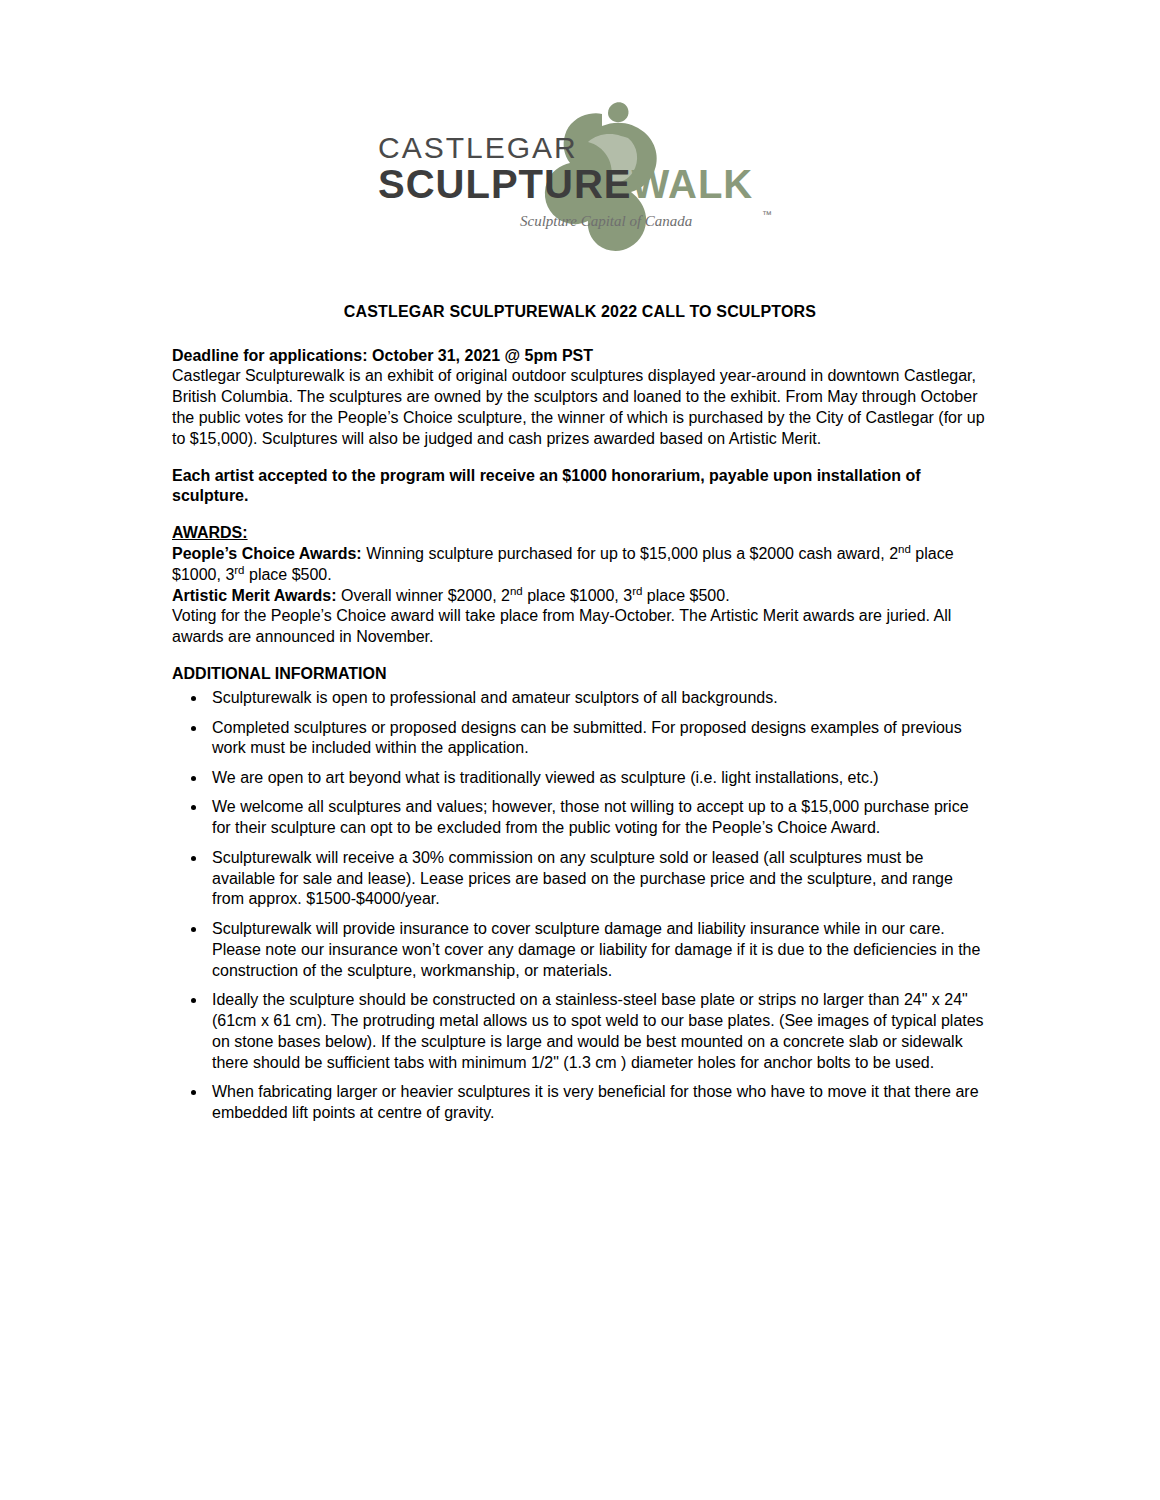CASTLEGAR SCULPTUREWALK Sculpture Capital of Canada ™
CASTLEGAR SCULPTUREWALK 2022 CALL TO SCULPTORS
Deadline for applications: October 31, 2021 @ 5pm PST
Castlegar Sculpturewalk is an exhibit of original outdoor sculptures displayed year-around in downtown Castlegar, British Columbia. The sculptures are owned by the sculptors and loaned to the exhibit. From May through October the public votes for the People’s Choice sculpture, the winner of which is purchased by the City of Castlegar (for up to $15,000). Sculptures will also be judged and cash prizes awarded based on Artistic Merit.
Each artist accepted to the program will receive an $1000 honorarium, payable upon installation of sculpture.
AWARDS:
People’s Choice Awards: Winning sculpture purchased for up to $15,000 plus a $2000 cash award, 2nd place $1000, 3rd place $500.
Artistic Merit Awards: Overall winner $2000, 2nd place $1000, 3rd place $500.
Voting for the People’s Choice award will take place from May-October. The Artistic Merit awards are juried. All awards are announced in November.
ADDITIONAL INFORMATION
Sculpturewalk is open to professional and amateur sculptors of all backgrounds.
Completed sculptures or proposed designs can be submitted. For proposed designs examples of previous work must be included within the application.
We are open to art beyond what is traditionally viewed as sculpture (i.e. light installations, etc.)
We welcome all sculptures and values; however, those not willing to accept up to a $15,000 purchase price for their sculpture can opt to be excluded from the public voting for the People’s Choice Award.
Sculpturewalk will receive a 30% commission on any sculpture sold or leased (all sculptures must be available for sale and lease). Lease prices are based on the purchase price and the sculpture, and range from approx. $1500-$4000/year.
Sculpturewalk will provide insurance to cover sculpture damage and liability insurance while in our care. Please note our insurance won’t cover any damage or liability for damage if it is due to the deficiencies in the construction of the sculpture, workmanship, or materials.
Ideally the sculpture should be constructed on a stainless-steel base plate or strips no larger than 24" x 24" (61cm x 61 cm). The protruding metal allows us to spot weld to our base plates. (See images of typical plates on stone bases below). If the sculpture is large and would be best mounted on a concrete slab or sidewalk there should be sufficient tabs with minimum 1/2" (1.3 cm ) diameter holes for anchor bolts to be used.
When fabricating larger or heavier sculptures it is very beneficial for those who have to move it that there are embedded lift points at centre of gravity.